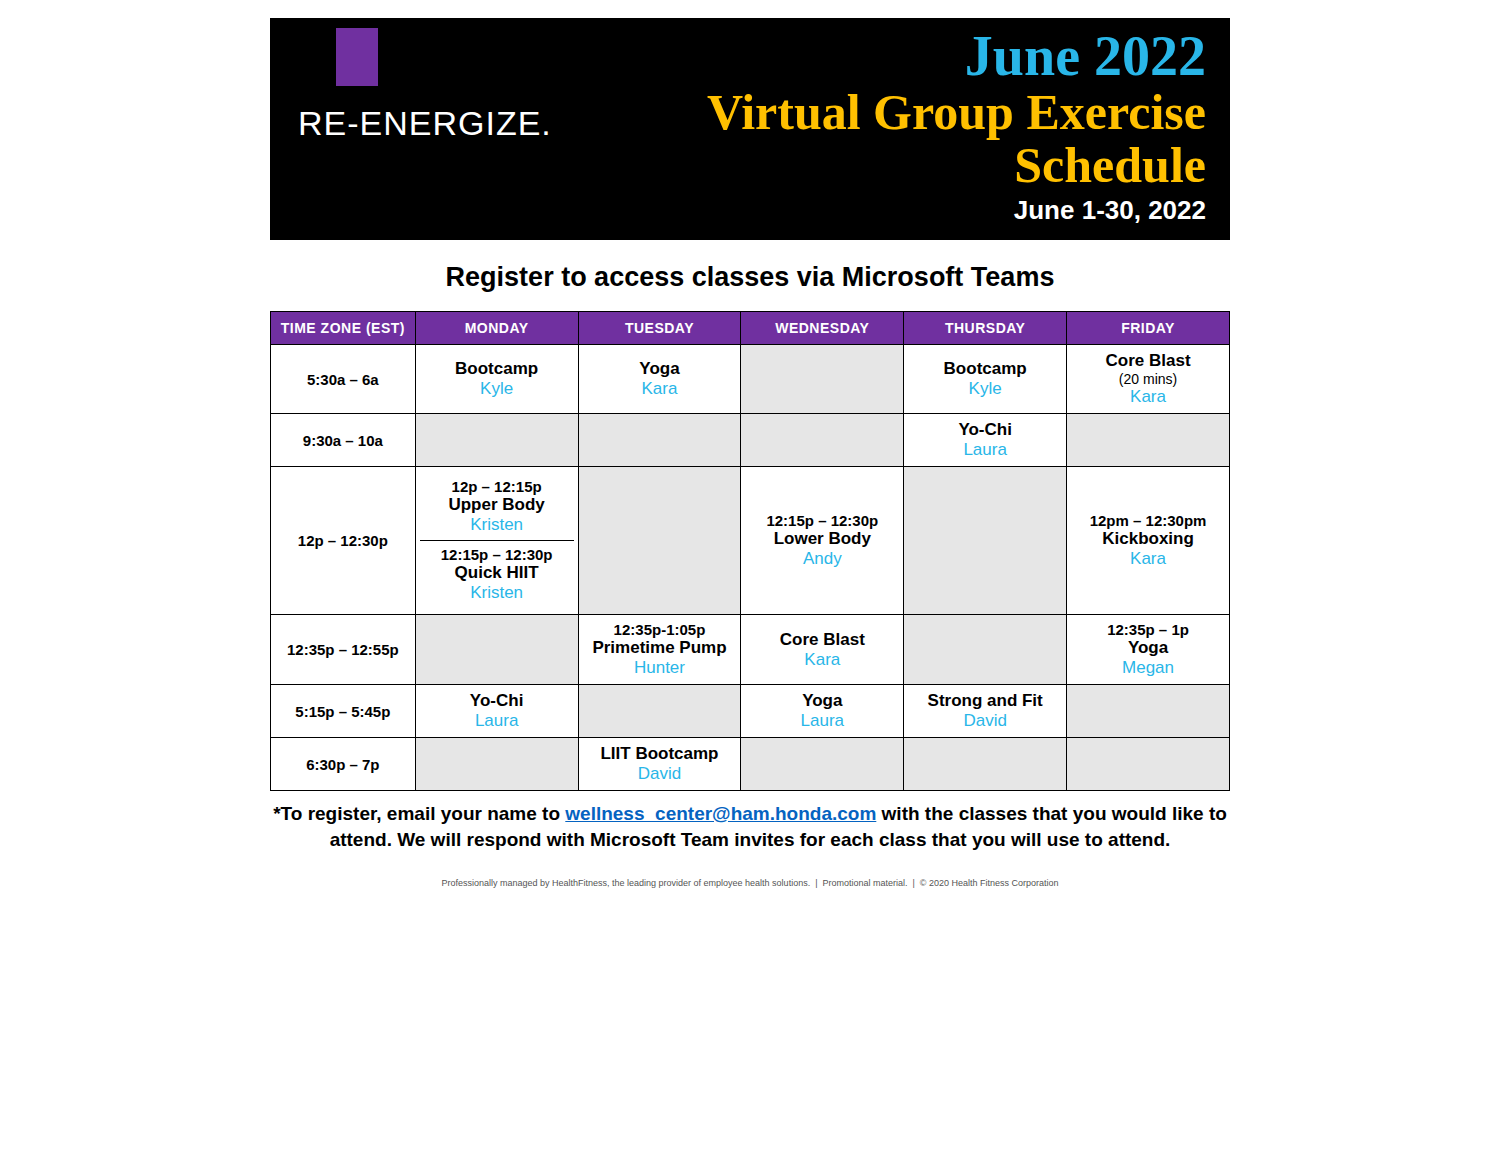RE-ENERGIZE.
June 2022
Virtual Group Exercise Schedule
June 1-30, 2022
Register to access classes via Microsoft Teams
| TIME ZONE (EST) | MONDAY | TUESDAY | WEDNESDAY | THURSDAY | FRIDAY |
| --- | --- | --- | --- | --- | --- |
| 5:30a – 6a | Bootcamp Kyle | Yoga Kara | | Bootcamp Kyle | Core Blast (20 mins) Kara |
| 9:30a – 10a | | | | Yo-Chi Laura | |
| 12p – 12:30p | 12p – 12:15p Upper Body Kristen 12:15p – 12:30p Quick HIIT Kristen | | 12:15p – 12:30p Lower Body Andy | | 12pm – 12:30pm Kickboxing Kara |
| 12:35p – 12:55p | | 12:35p-1:05p Primetime Pump Hunter | Core Blast Kara | | 12:35p – 1p Yoga Megan |
| 5:15p – 5:45p | Yo-Chi Laura | | Yoga Laura | Strong and Fit David | |
| 6:30p – 7p | | LIIT Bootcamp David | | | |
*To register, email your name to wellness_center@ham.honda.com with the classes that you would like to attend. We will respond with Microsoft Team invites for each class that you will use to attend.
Professionally managed by HealthFitness, the leading provider of employee health solutions. | Promotional material. | © 2020 Health Fitness Corporation